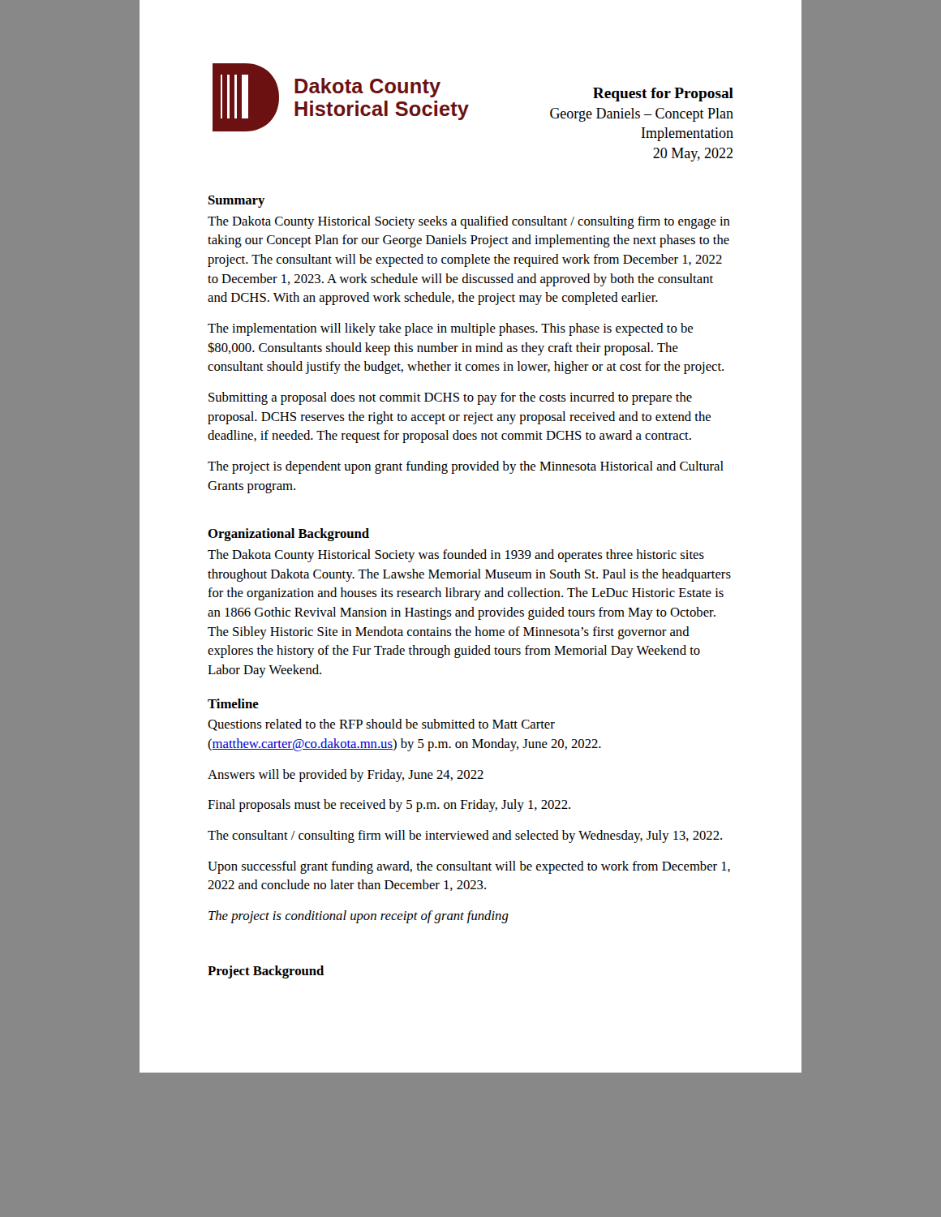Dakota County
Historical Society
Request for Proposal
George Daniels – Concept Plan Implementation
20 May, 2022
Summary
The Dakota County Historical Society seeks a qualified consultant / consulting firm to engage in taking our Concept Plan for our George Daniels Project and implementing the next phases to the project. The consultant will be expected to complete the required work from December 1, 2022 to December 1, 2023. A work schedule will be discussed and approved by both the consultant and DCHS. With an approved work schedule, the project may be completed earlier.
The implementation will likely take place in multiple phases. This phase is expected to be $80,000. Consultants should keep this number in mind as they craft their proposal. The consultant should justify the budget, whether it comes in lower, higher or at cost for the project.
Submitting a proposal does not commit DCHS to pay for the costs incurred to prepare the proposal. DCHS reserves the right to accept or reject any proposal received and to extend the deadline, if needed. The request for proposal does not commit DCHS to award a contract.
The project is dependent upon grant funding provided by the Minnesota Historical and Cultural Grants program.
Organizational Background
The Dakota County Historical Society was founded in 1939 and operates three historic sites throughout Dakota County. The Lawshe Memorial Museum in South St. Paul is the headquarters for the organization and houses its research library and collection. The LeDuc Historic Estate is an 1866 Gothic Revival Mansion in Hastings and provides guided tours from May to October. The Sibley Historic Site in Mendota contains the home of Minnesota’s first governor and explores the history of the Fur Trade through guided tours from Memorial Day Weekend to Labor Day Weekend.
Timeline
Questions related to the RFP should be submitted to Matt Carter (matthew.carter@co.dakota.mn.us) by 5 p.m. on Monday, June 20, 2022.
Answers will be provided by Friday, June 24, 2022
Final proposals must be received by 5 p.m. on Friday, July 1, 2022.
The consultant / consulting firm will be interviewed and selected by Wednesday, July 13, 2022.
Upon successful grant funding award, the consultant will be expected to work from December 1, 2022 and conclude no later than December 1, 2023.
The project is conditional upon receipt of grant funding
Project Background